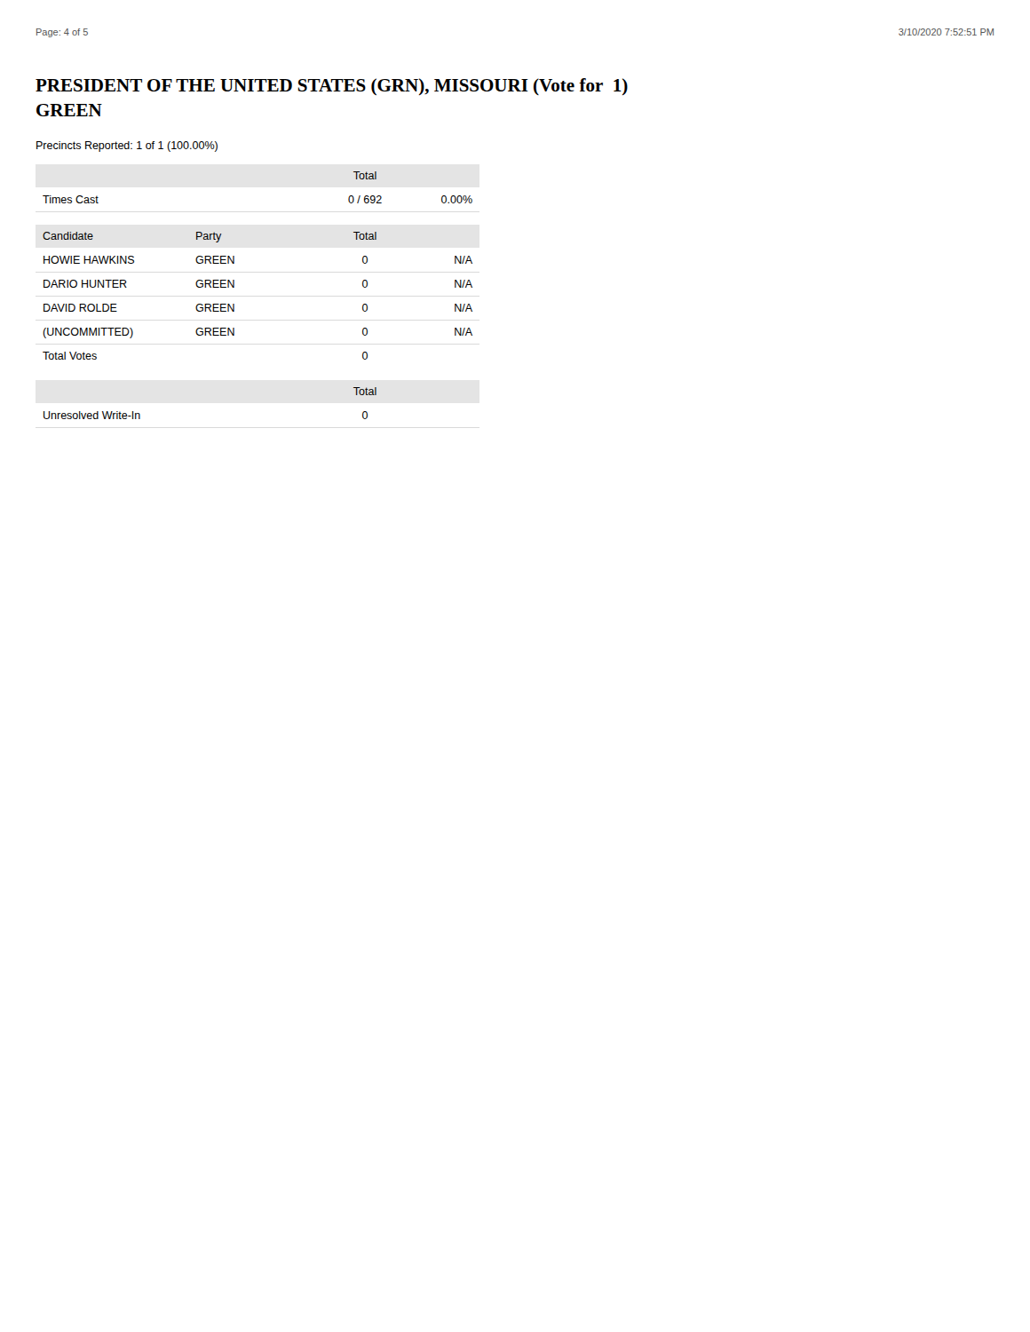Page: 4 of 5 3/10/2020 7:52:51 PM
PRESIDENT OF THE UNITED STATES (GRN), MISSOURI (Vote for 1)
GREEN
Precincts Reported: 1 of 1 (100.00%)
| | Total | |
| Times Cast | 0 / 692 | 0.00% |
| Candidate | Party | Total | |
| --- | --- | --- | --- |
| HOWIE HAWKINS | GREEN | 0 | N/A |
| DARIO HUNTER | GREEN | 0 | N/A |
| DAVID ROLDE | GREEN | 0 | N/A |
| (UNCOMMITTED) | GREEN | 0 | N/A |
| Total Votes | | 0 | |
| | Total | |
| Unresolved Write-In | 0 | |